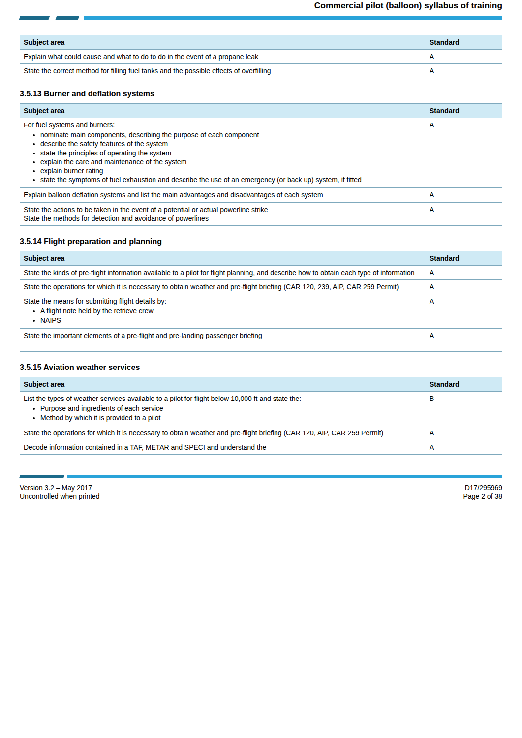Commercial pilot (balloon) syllabus of training
| Subject area | Standard |
| --- | --- |
| Explain what could cause and what to do to do in the event of a propane leak | A |
| State the correct method for filling fuel tanks and the possible effects of overfilling | A |
3.5.13 Burner and deflation systems
| Subject area | Standard |
| --- | --- |
| For fuel systems and burners: nominate main components, describing the purpose of each component describe the safety features of the system state the principles of operating the system explain the care and maintenance of the system explain burner rating state the symptoms of fuel exhaustion and describe the use of an emergency (or back up) system, if fitted | A |
| Explain balloon deflation systems and list the main advantages and disadvantages of each system | A |
| State the actions to be taken in the event of a potential or actual powerline strike State the methods for detection and avoidance of powerlines | A |
3.5.14 Flight preparation and planning
| Subject area | Standard |
| --- | --- |
| State the kinds of pre-flight information available to a pilot for flight planning, and describe how to obtain each type of information | A |
| State the operations for which it is necessary to obtain weather and pre-flight briefing (CAR 120, 239, AIP, CAR 259 Permit) | A |
| State the means for submitting flight details by: A flight note held by the retrieve crew NAIPS | A |
| State the important elements of a pre-flight and pre-landing passenger briefing | A |
3.5.15 Aviation weather services
| Subject area | Standard |
| --- | --- |
| List the types of weather services available to a pilot for flight below 10,000 ft and state the: Purpose and ingredients of each service Method by which it is provided to a pilot | B |
| State the operations for which it is necessary to obtain weather and pre-flight briefing (CAR 120, AIP, CAR 259 Permit) | A |
| Decode information contained in a TAF, METAR and SPECI and understand the | A |
Version 3.2 – May 2017 D17/295969
Uncontrolled when printed Page 2 of 38